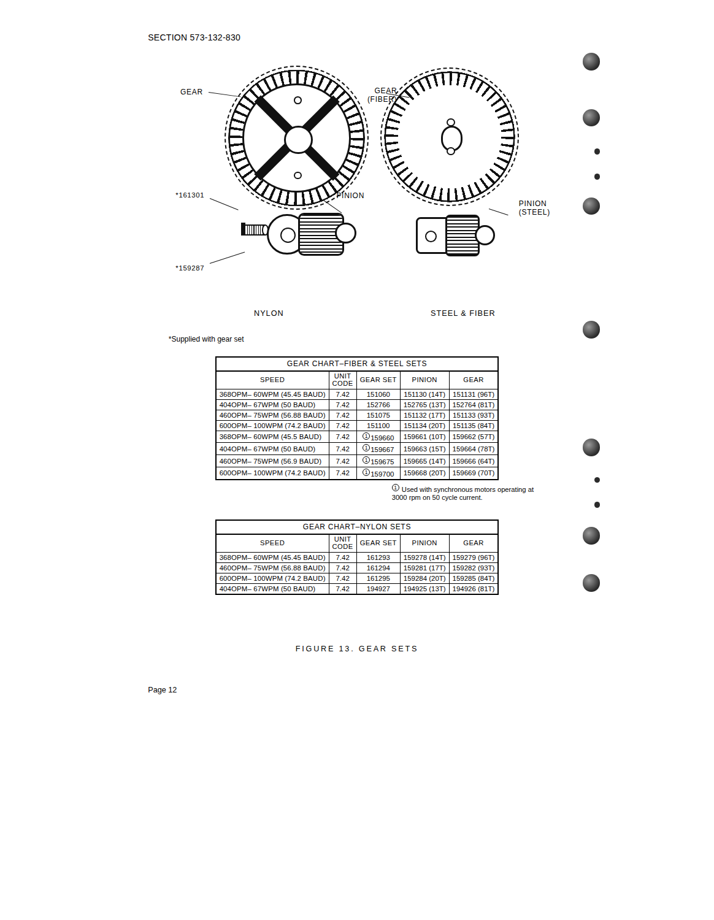SECTION 573-132-830
GEAR
*161301
*159287
PINION
GEAR
(FIBER)
PINION
(STEEL)
NYLON
STEEL & FIBER
*Supplied with gear set
GEAR CHART–FIBER & STEEL SETS
| SPEED | UNIT CODE | GEAR SET | PINION | GEAR |
| --- | --- | --- | --- | --- |
| 368OPM– 60WPM (45.45 BAUD) | 7.42 | 151060 | 151130 (14T) | 151131 (96T) |
| 404OPM– 67WPM (50 BAUD) | 7.42 | 152766 | 152765 (13T) | 152764 (81T) |
| 460OPM– 75WPM (56.88 BAUD) | 7.42 | 151075 | 151132 (17T) | 151133 (93T) |
| 600OPM– 100WPM (74.2 BAUD) | 7.42 | 151100 | 151134 (20T) | 151135 (84T) |
| 368OPM– 60WPM (45.5 BAUD) | 7.42 | 1 159660 | 159661 (10T) | 159662 (57T) |
| 404OPM– 67WPM (50 BAUD) | 7.42 | 1 159667 | 159663 (15T) | 159664 (78T) |
| 460OPM– 75WPM (56.9 BAUD) | 7.42 | 1 159675 | 159665 (14T) | 159666 (64T) |
| 600OPM– 100WPM (74.2 BAUD) | 7.42 | 1 159700 | 159668 (20T) | 159669 (70T) |
1 Used with synchronous motors operating at
3000 rpm on 50 cycle current.
GEAR CHART–NYLON SETS
| SPEED | UNIT CODE | GEAR SET | PINION | GEAR |
| --- | --- | --- | --- | --- |
| 368OPM– 60WPM (45.45 BAUD) | 7.42 | 161293 | 159278 (14T) | 159279 (96T) |
| 460OPM– 75WPM (56.88 BAUD) | 7.42 | 161294 | 159281 (17T) | 159282 (93T) |
| 600OPM– 100WPM (74.2 BAUD) | 7.42 | 161295 | 159284 (20T) | 159285 (84T) |
| 404OPM– 67WPM (50 BAUD) | 7.42 | 194927 | 194925 (13T) | 194926 (81T) |
FIGURE 13. GEAR SETS
Page 12